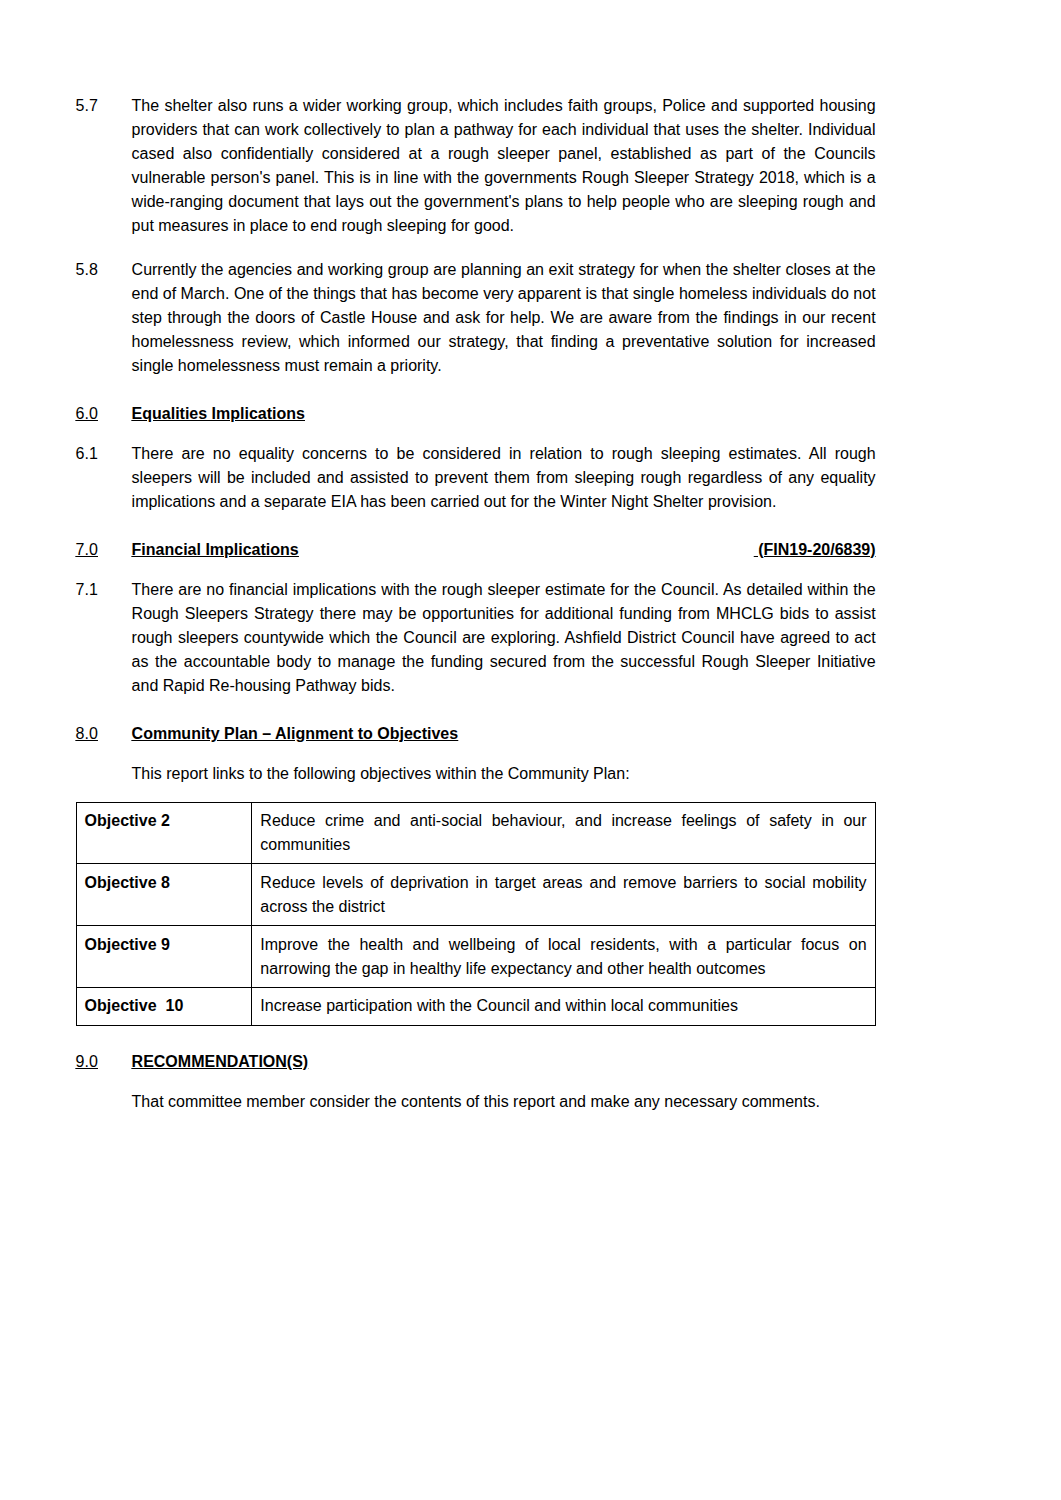5.7
The shelter also runs a wider working group, which includes faith groups, Police and supported housing providers that can work collectively to plan a pathway for each individual that uses the shelter. Individual cased also confidentially considered at a rough sleeper panel, established as part of the Councils vulnerable person's panel. This is in line with the governments Rough Sleeper Strategy 2018, which is a wide-ranging document that lays out the government's plans to help people who are sleeping rough and put measures in place to end rough sleeping for good.
5.8
Currently the agencies and working group are planning an exit strategy for when the shelter closes at the end of March. One of the things that has become very apparent is that single homeless individuals do not step through the doors of Castle House and ask for help. We are aware from the findings in our recent homelessness review, which informed our strategy, that finding a preventative solution for increased single homelessness must remain a priority.
6.0 Equalities Implications
6.1
There are no equality concerns to be considered in relation to rough sleeping estimates. All rough sleepers will be included and assisted to prevent them from sleeping rough regardless of any equality implications and a separate EIA has been carried out for the Winter Night Shelter provision.
7.0 Financial Implications (FIN19-20/6839)
7.1
There are no financial implications with the rough sleeper estimate for the Council. As detailed within the Rough Sleepers Strategy there may be opportunities for additional funding from MHCLG bids to assist rough sleepers countywide which the Council are exploring. Ashfield District Council have agreed to act as the accountable body to manage the funding secured from the successful Rough Sleeper Initiative and Rapid Re-housing Pathway bids.
8.0 Community Plan – Alignment to Objectives
This report links to the following objectives within the Community Plan:
| Objective 2 | Reduce crime and anti-social behaviour, and increase feelings of safety in our communities |
| Objective 8 | Reduce levels of deprivation in target areas and remove barriers to social mobility across the district |
| Objective 9 | Improve the health and wellbeing of local residents, with a particular focus on narrowing the gap in healthy life expectancy and other health outcomes |
| Objective 10 | Increase participation with the Council and within local communities |
9.0 RECOMMENDATION(S)
That committee member consider the contents of this report and make any necessary comments.